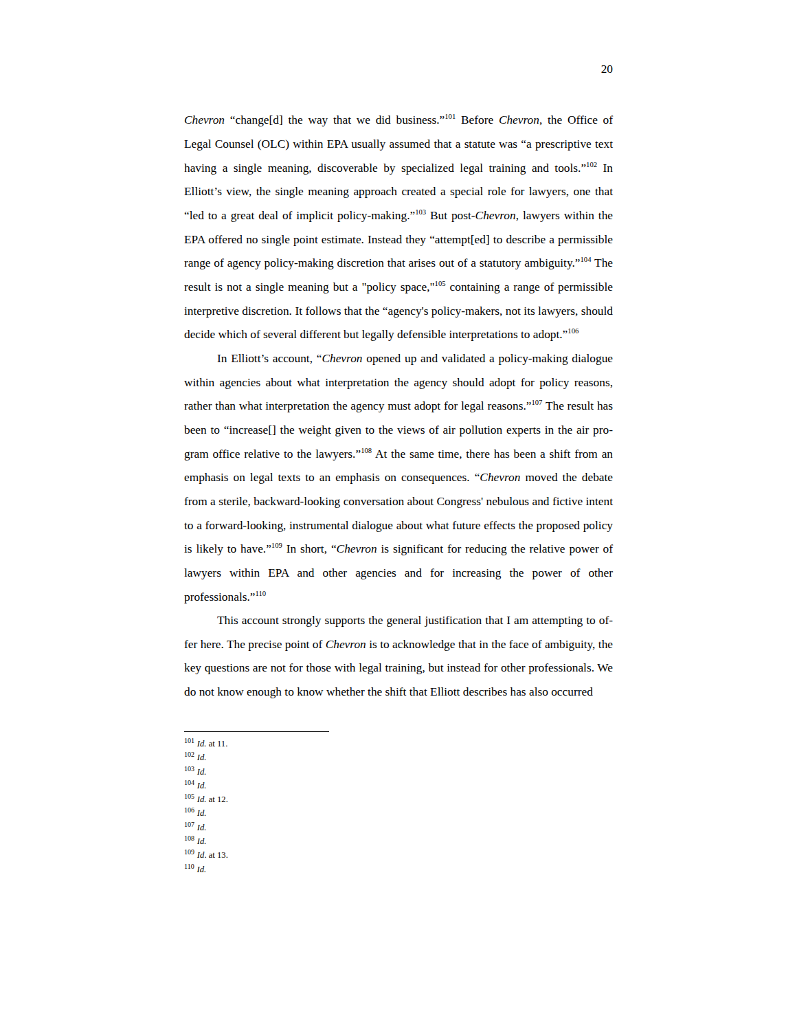20
Chevron “change[d] the way that we did business.”101 Before Chevron, the Office of Legal Counsel (OLC) within EPA usually assumed that a statute was “a prescriptive text having a single meaning, discoverable by specialized legal training and tools.”102 In Elliott’s view, the single meaning approach created a special role for lawyers, one that “led to a great deal of implicit policy-making.”103 But post-Chevron, lawyers within the EPA offered no single point estimate. Instead they “attempt[ed] to describe a permissible range of agency policy-making discretion that arises out of a statutory ambiguity.”104 The result is not a single meaning but a "policy space,"105 containing a range of permissible interpretive discretion. It follows that the “agency's policy-makers, not its lawyers, should decide which of several different but legally defensible interpretations to adopt.”106
In Elliott’s account, “Chevron opened up and validated a policy-making dialogue within agencies about what interpretation the agency should adopt for policy reasons, rather than what interpretation the agency must adopt for legal reasons.”107 The result has been to “increase[] the weight given to the views of air pollution experts in the air program office relative to the lawyers.”108 At the same time, there has been a shift from an emphasis on legal texts to an emphasis on consequences. “Chevron moved the debate from a sterile, backward-looking conversation about Congress' nebulous and fictive intent to a forward-looking, instrumental dialogue about what future effects the proposed policy is likely to have.”109 In short, “Chevron is significant for reducing the relative power of lawyers within EPA and other agencies and for increasing the power of other professionals.”110
This account strongly supports the general justification that I am attempting to offer here. The precise point of Chevron is to acknowledge that in the face of ambiguity, the key questions are not for those with legal training, but instead for other professionals. We do not know enough to know whether the shift that Elliott describes has also occurred
101 Id. at 11.
102 Id.
103 Id.
104 Id.
105 Id. at 12.
106 Id.
107 Id.
108 Id.
109 Id. at 13.
110 Id.